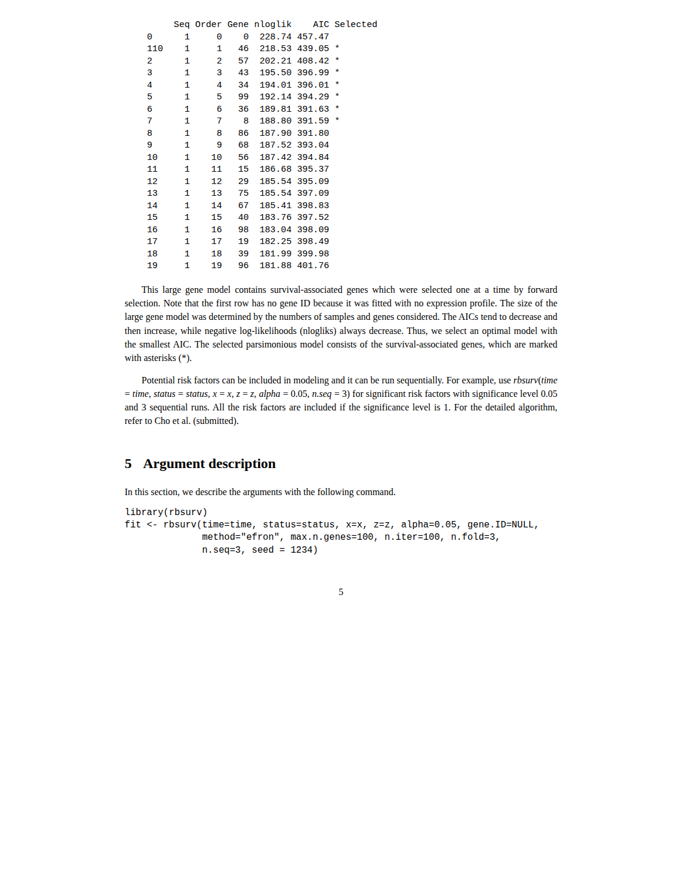Seq Order Gene nloglik    AIC Selected
0      1     0    0  228.74 457.47
110    1     1   46  218.53 439.05 *
2      1     2   57  202.21 408.42 *
3      1     3   43  195.50 396.99 *
4      1     4   34  194.01 396.01 *
5      1     5   99  192.14 394.29 *
6      1     6   36  189.81 391.63 *
7      1     7    8  188.80 391.59 *
8      1     8   86  187.90 391.80
9      1     9   68  187.52 393.04
10     1    10   56  187.42 394.84
11     1    11   15  186.68 395.37
12     1    12   29  185.54 395.09
13     1    13   75  185.54 397.09
14     1    14   67  185.41 398.83
15     1    15   40  183.76 397.52
16     1    16   98  183.04 398.09
17     1    17   19  182.25 398.49
18     1    18   39  181.99 399.98
19     1    19   96  181.88 401.76
This large gene model contains survival-associated genes which were selected one at a time by forward selection. Note that the first row has no gene ID because it was fitted with no expression profile. The size of the large gene model was determined by the numbers of samples and genes considered. The AICs tend to decrease and then increase, while negative log-likelihoods (nlogliks) always decrease. Thus, we select an optimal model with the smallest AIC. The selected parsimonious model consists of the survival-associated genes, which are marked with asterisks (*).
Potential risk factors can be included in modeling and it can be run sequentially. For example, use rbsurv(time = time, status = status, x = x, z = z, alpha = 0.05, n.seq = 3) for significant risk factors with significance level 0.05 and 3 sequential runs. All the risk factors are included if the significance level is 1. For the detailed algorithm, refer to Cho et al. (submitted).
5 Argument description
In this section, we describe the arguments with the following command.
library(rbsurv)
fit <- rbsurv(time=time, status=status, x=x, z=z, alpha=0.05, gene.ID=NULL,
              method="efron", max.n.genes=100, n.iter=100, n.fold=3,
              n.seq=3, seed = 1234)
5